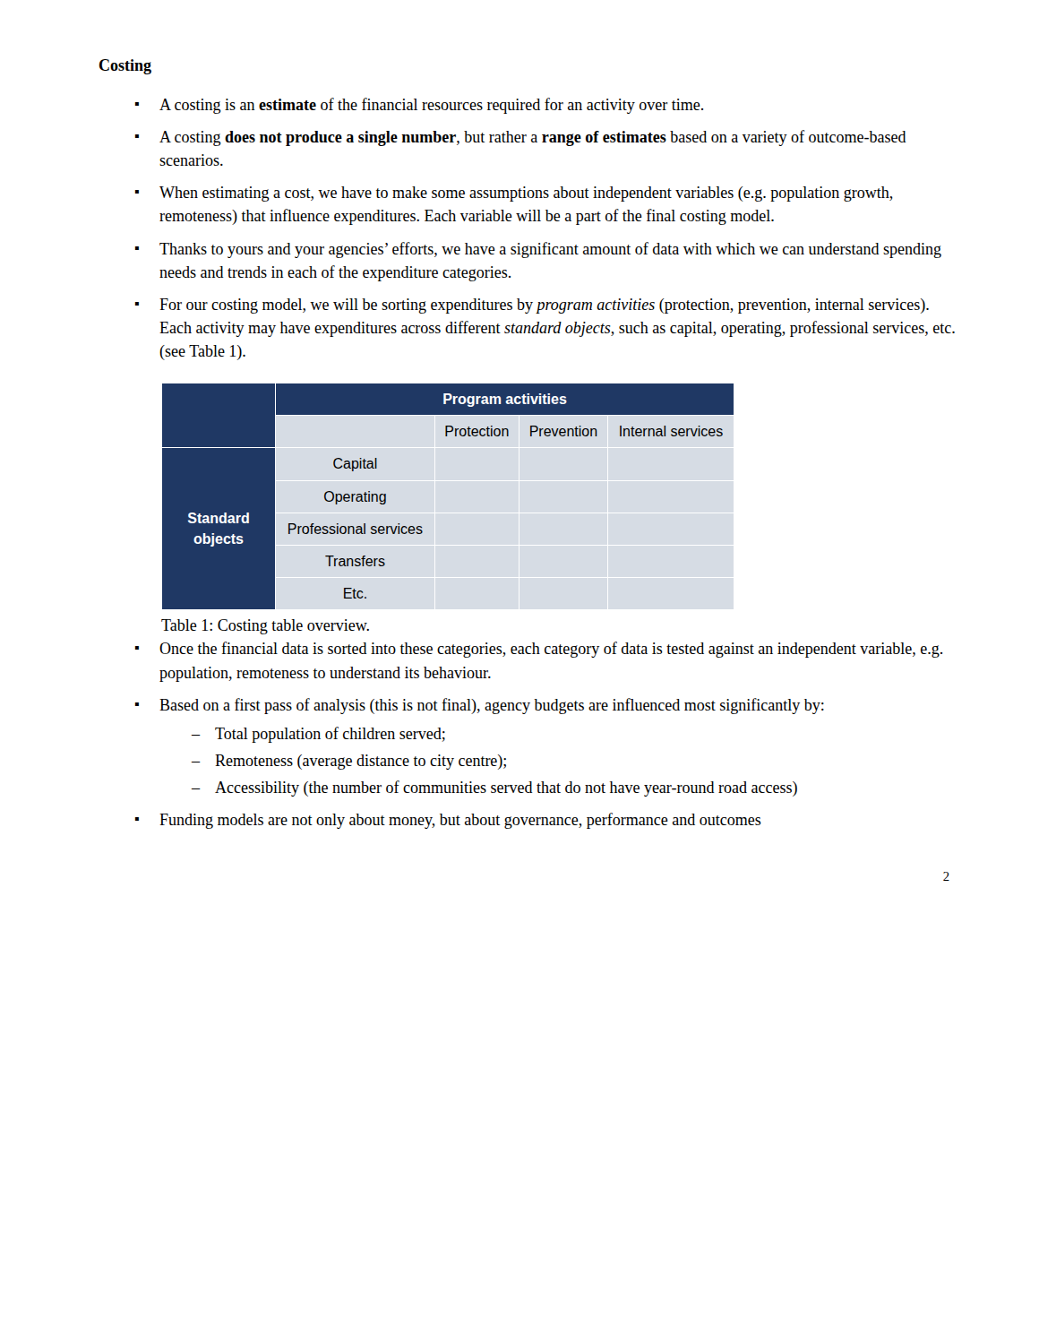Costing
A costing is an estimate of the financial resources required for an activity over time.
A costing does not produce a single number, but rather a range of estimates based on a variety of outcome-based scenarios.
When estimating a cost, we have to make some assumptions about independent variables (e.g. population growth, remoteness) that influence expenditures. Each variable will be a part of the final costing model.
Thanks to yours and your agencies’ efforts, we have a significant amount of data with which we can understand spending needs and trends in each of the expenditure categories.
For our costing model, we will be sorting expenditures by program activities (protection, prevention, internal services). Each activity may have expenditures across different standard objects, such as capital, operating, professional services, etc. (see Table 1).
| | Program activities |
| | Protection | Prevention | Internal services |
| Standard objects | Capital | | | |
| Operating | | | |
| Professional services | | | |
| Transfers | | | |
| Etc. | | | |
Table 1: Costing table overview.
Once the financial data is sorted into these categories, each category of data is tested against an independent variable, e.g. population, remoteness to understand its behaviour.
Based on a first pass of analysis (this is not final), agency budgets are influenced most significantly by:
Total population of children served;
Remoteness (average distance to city centre);
Accessibility (the number of communities served that do not have year-round road access)
Funding models are not only about money, but about governance, performance and outcomes
2